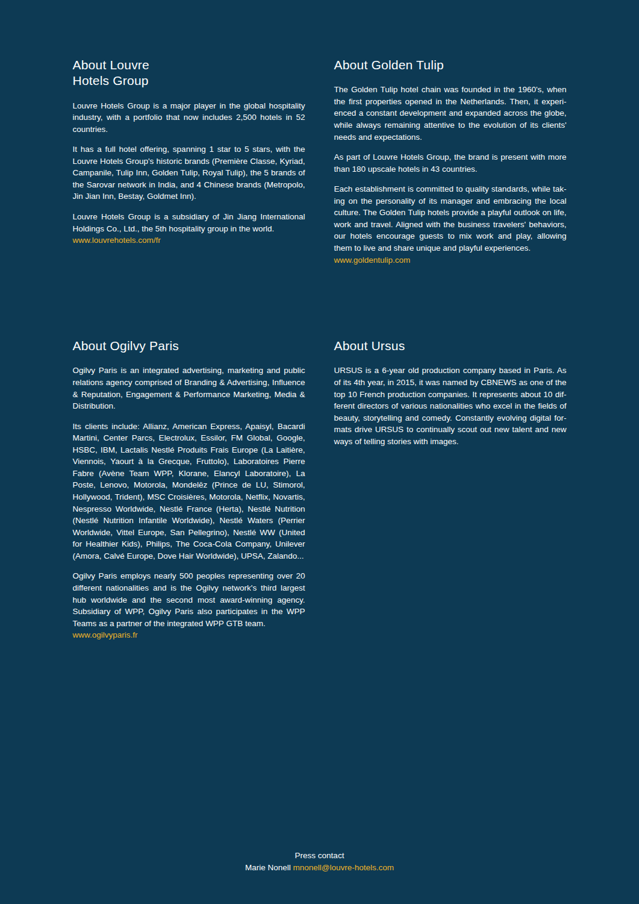About Louvre
Hotels Group
Louvre Hotels Group is a major player in the global hospitality industry, with a portfolio that now includes 2,500 hotels in 52 countries.
It has a full hotel offering, spanning 1 star to 5 stars, with the Louvre Hotels Group's historic brands (Première Classe, Kyriad, Campanile, Tulip Inn, Golden Tulip, Royal Tulip), the 5 brands of the Sarovar network in India, and 4 Chinese brands (Metropolo, Jin Jian Inn, Bestay, Goldmet Inn).
Louvre Hotels Group is a subsidiary of Jin Jiang International Holdings Co., Ltd., the 5th hospitality group in the world.
www.louvrehotels.com/fr
About Golden Tulip
The Golden Tulip hotel chain was founded in the 1960's, when the first properties opened in the Netherlands. Then, it experienced a constant development and expanded across the globe, while always remaining attentive to the evolution of its clients' needs and expectations.
As part of Louvre Hotels Group, the brand is present with more than 180 upscale hotels in 43 countries.
Each establishment is committed to quality standards, while taking on the personality of its manager and embracing the local culture. The Golden Tulip hotels provide a playful outlook on life, work and travel. Aligned with the business travelers' behaviors, our hotels encourage guests to mix work and play, allowing them to live and share unique and playful experiences.
www.goldentulip.com
About Ogilvy Paris
Ogilvy Paris is an integrated advertising, marketing and public relations agency comprised of Branding & Advertising, Influence & Reputation, Engagement & Performance Marketing, Media & Distribution.
Its clients include: Allianz, American Express, Apaisyl, Bacardi Martini, Center Parcs, Electrolux, Essilor, FM Global, Google, HSBC, IBM, Lactalis Nestlé Produits Frais Europe (La Laitière, Viennois, Yaourt à la Grecque, Fruttolo), Laboratoires Pierre Fabre (Avène Team WPP, Klorane, Elancyl Laboratoire), La Poste, Lenovo, Motorola, Mondelēz (Prince de LU, Stimorol, Hollywood, Trident), MSC Croisières, Motorola, Netflix, Novartis, Nespresso Worldwide, Nestlé France (Herta), Nestlé Nutrition (Nestlé Nutrition Infantile Worldwide), Nestlé Waters (Perrier Worldwide, Vittel Europe, San Pellegrino), Nestlé WW (United for Healthier Kids), Philips, The Coca-Cola Company, Unilever (Amora, Calvé Europe, Dove Hair Worldwide), UPSA, Zalando...
Ogilvy Paris employs nearly 500 peoples representing over 20 different nationalities and is the Ogilvy network's third largest hub worldwide and the second most award-winning agency. Subsidiary of WPP, Ogilvy Paris also participates in the WPP Teams as a partner of the integrated WPP GTB team.
www.ogilvyparis.fr
About Ursus
URSUS is a 6-year old production company based in Paris. As of its 4th year, in 2015, it was named by CBNEWS as one of the top 10 French production companies. It represents about 10 different directors of various nationalities who excel in the fields of beauty, storytelling and comedy. Constantly evolving digital formats drive URSUS to continually scout out new talent and new ways of telling stories with images.
Press contact
Marie Nonell mnonell@louvre-hotels.com